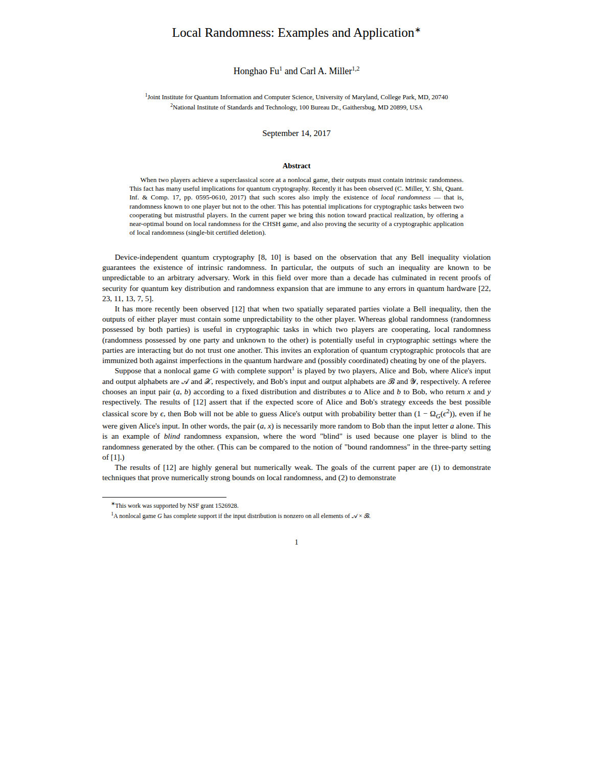Local Randomness: Examples and Application∗
Honghao Fu1 and Carl A. Miller1,2
1Joint Institute for Quantum Information and Computer Science, University of Maryland, College Park, MD, 20740
2National Institute of Standards and Technology, 100 Bureau Dr., Gaithersbug, MD 20899, USA
September 14, 2017
Abstract
When two players achieve a superclassical score at a nonlocal game, their outputs must contain intrinsic randomness. This fact has many useful implications for quantum cryptography. Recently it has been observed (C. Miller, Y. Shi, Quant. Inf. & Comp. 17, pp. 0595-0610, 2017) that such scores also imply the existence of local randomness — that is, randomness known to one player but not to the other. This has potential implications for cryptographic tasks between two cooperating but mistrustful players. In the current paper we bring this notion toward practical realization, by offering a near-optimal bound on local randomness for the CHSH game, and also proving the security of a cryptographic application of local randomness (single-bit certified deletion).
Device-independent quantum cryptography [8, 10] is based on the observation that any Bell inequality violation guarantees the existence of intrinsic randomness. In particular, the outputs of such an inequality are known to be unpredictable to an arbitrary adversary. Work in this field over more than a decade has culminated in recent proofs of security for quantum key distribution and randomness expansion that are immune to any errors in quantum hardware [22, 23, 11, 13, 7, 5].
It has more recently been observed [12] that when two spatially separated parties violate a Bell inequality, then the outputs of either player must contain some unpredictability to the other player. Whereas global randomness (randomness possessed by both parties) is useful in cryptographic tasks in which two players are cooperating, local randomness (randomness possessed by one party and unknown to the other) is potentially useful in cryptographic settings where the parties are interacting but do not trust one another. This invites an exploration of quantum cryptographic protocols that are immunized both against imperfections in the quantum hardware and (possibly coordinated) cheating by one of the players.
Suppose that a nonlocal game G with complete support1 is played by two players, Alice and Bob, where Alice's input and output alphabets are 𝒜 and 𝒳, respectively, and Bob's input and output alphabets are ℬ and 𝒴, respectively. A referee chooses an input pair (a, b) according to a fixed distribution and distributes a to Alice and b to Bob, who return x and y respectively. The results of [12] assert that if the expected score of Alice and Bob's strategy exceeds the best possible classical score by ϵ, then Bob will not be able to guess Alice's output with probability better than (1 − ΩG(ϵ2)), even if he were given Alice's input. In other words, the pair (a, x) is necessarily more random to Bob than the input letter a alone. This is an example of blind randomness expansion, where the word "blind" is used because one player is blind to the randomness generated by the other. (This can be compared to the notion of "bound randomness" in the three-party setting of [1].)
The results of [12] are highly general but numerically weak. The goals of the current paper are (1) to demonstrate techniques that prove numerically strong bounds on local randomness, and (2) to demonstrate
∗This work was supported by NSF grant 1526928.
1A nonlocal game G has complete support if the input distribution is nonzero on all elements of 𝒜 × ℬ.
1